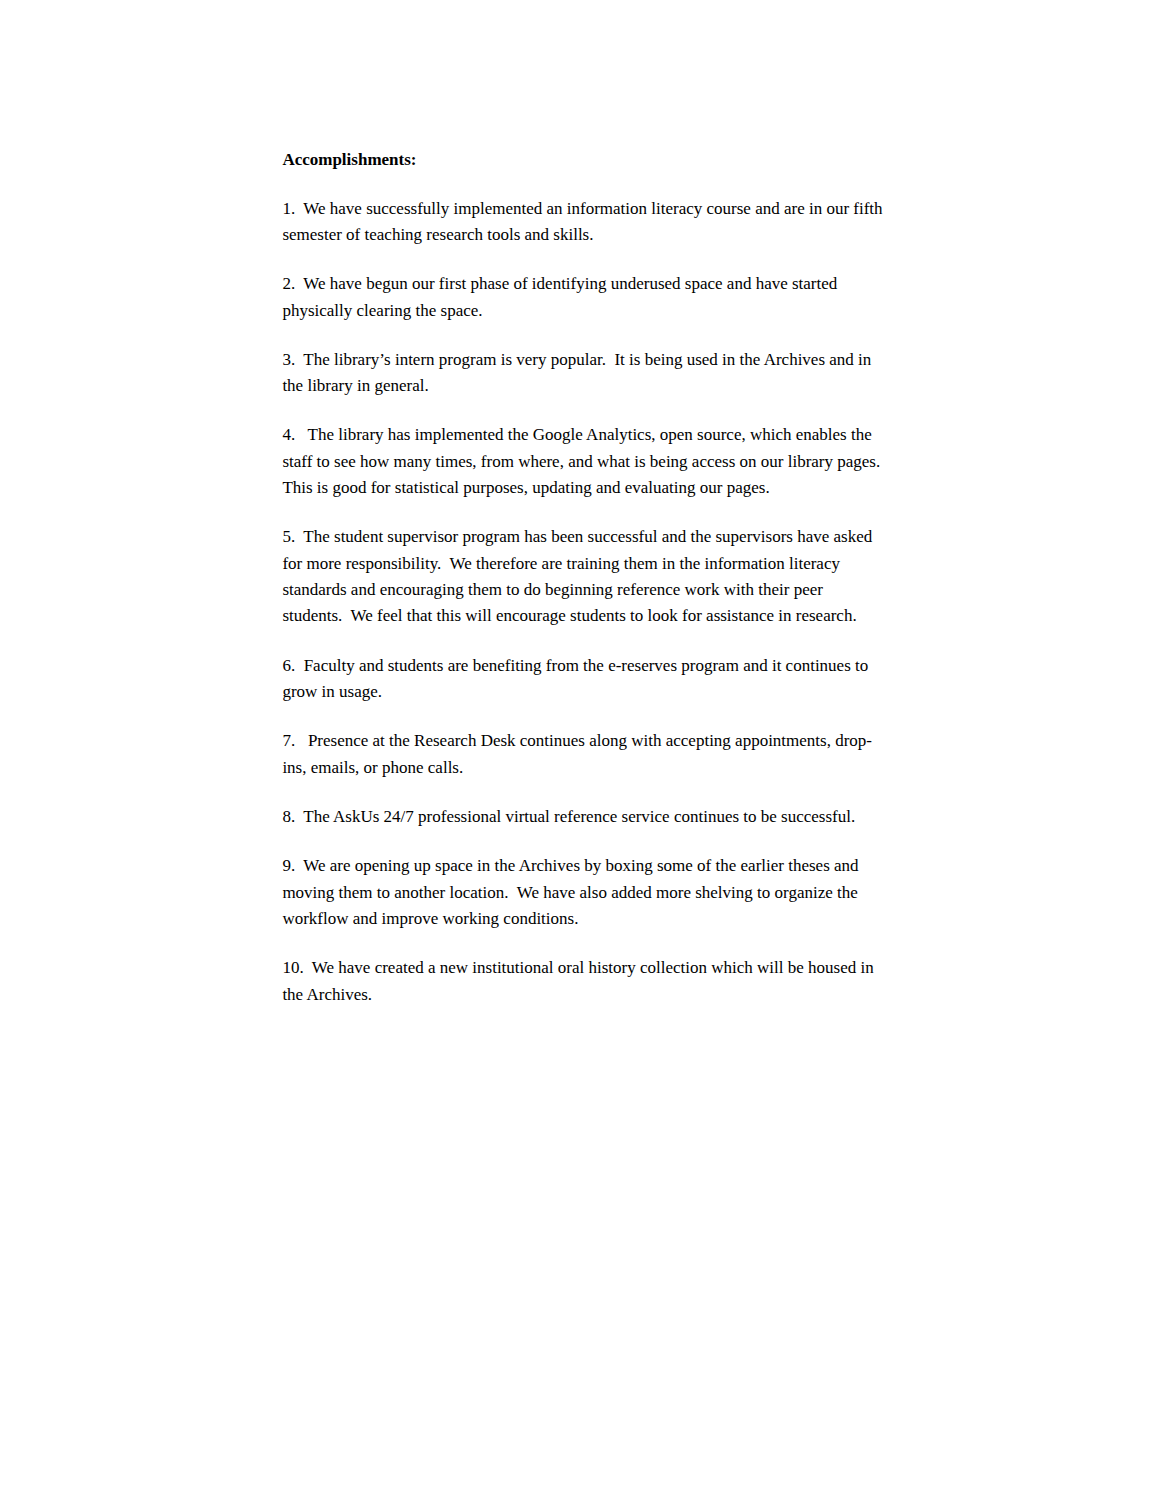Accomplishments:
1. We have successfully implemented an information literacy course and are in our fifth semester of teaching research tools and skills.
2. We have begun our first phase of identifying underused space and have started physically clearing the space.
3. The library’s intern program is very popular. It is being used in the Archives and in the library in general.
4. The library has implemented the Google Analytics, open source, which enables the staff to see how many times, from where, and what is being access on our library pages. This is good for statistical purposes, updating and evaluating our pages.
5. The student supervisor program has been successful and the supervisors have asked for more responsibility. We therefore are training them in the information literacy standards and encouraging them to do beginning reference work with their peer students. We feel that this will encourage students to look for assistance in research.
6. Faculty and students are benefiting from the e-reserves program and it continues to grow in usage.
7. Presence at the Research Desk continues along with accepting appointments, drop-ins, emails, or phone calls.
8. The AskUs 24/7 professional virtual reference service continues to be successful.
9. We are opening up space in the Archives by boxing some of the earlier theses and moving them to another location. We have also added more shelving to organize the workflow and improve working conditions.
10. We have created a new institutional oral history collection which will be housed in the Archives.